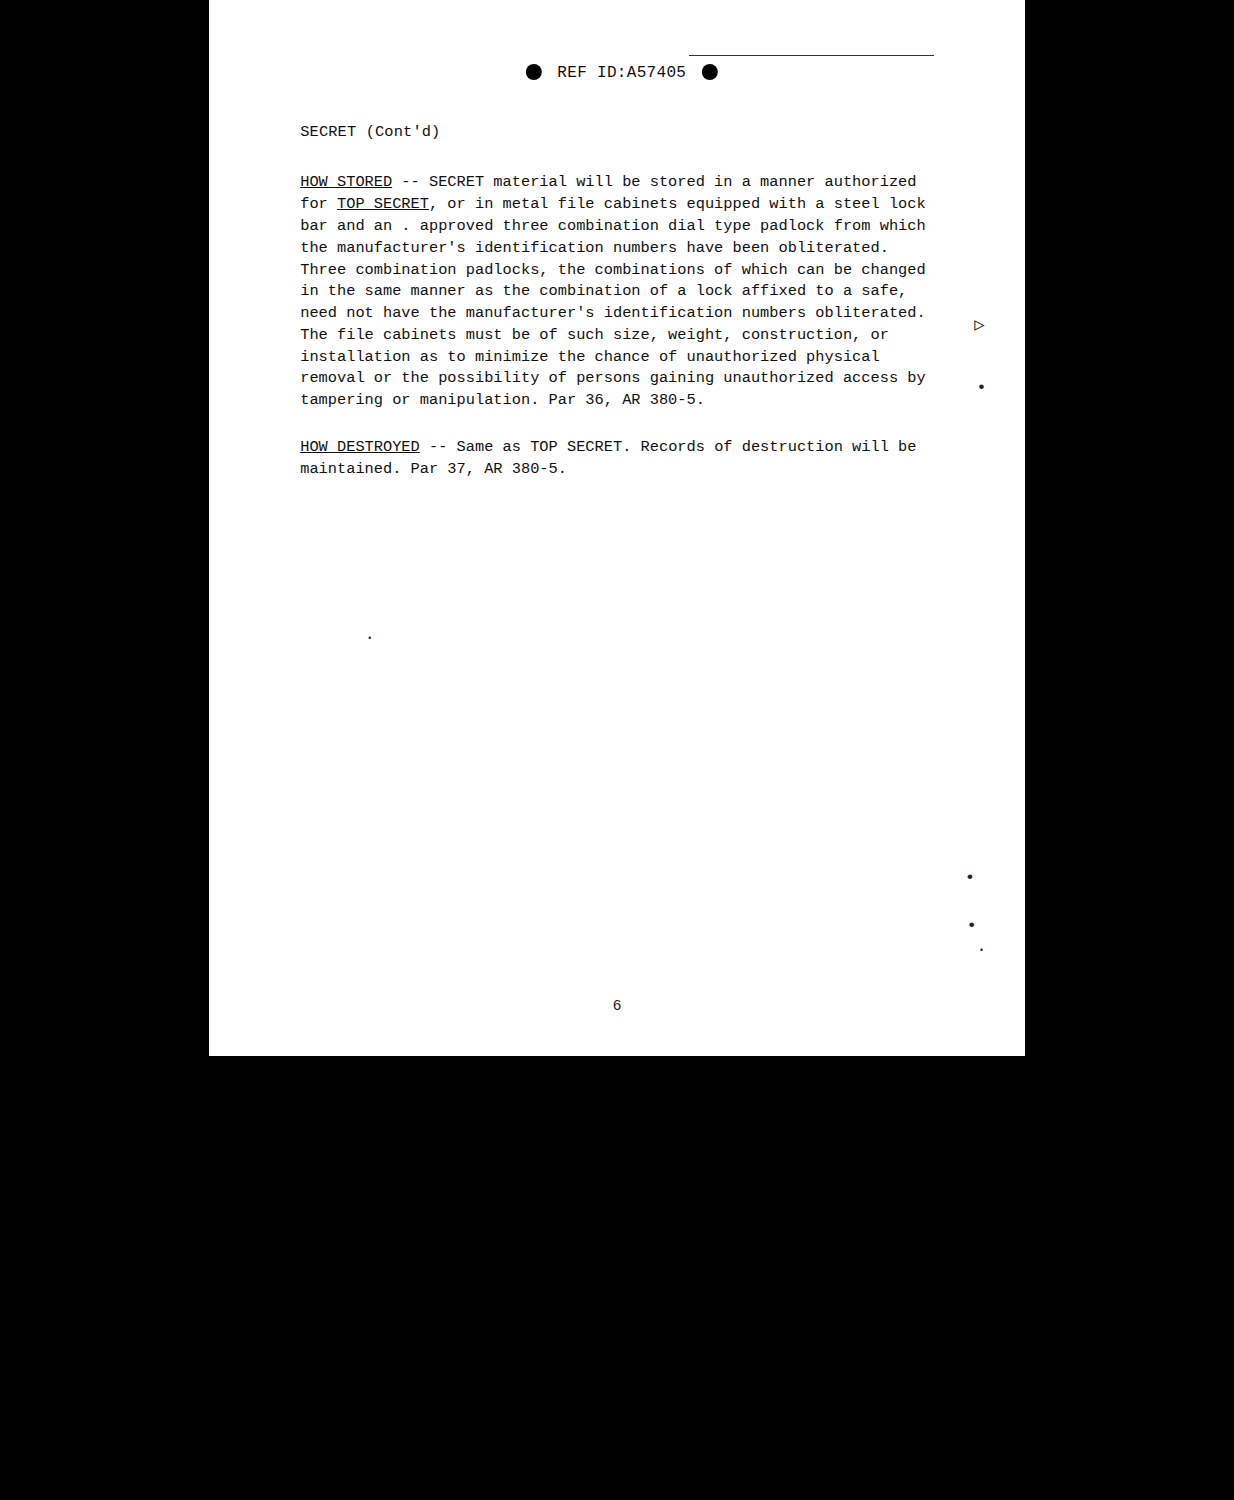REF ID:A57405
SECRET (Cont'd)
HOW STORED -- SECRET material will be stored in a manner authorized for TOP SECRET, or in metal file cabinets equipped with a steel lock bar and an . approved three combination dial type padlock from which the manufacturer's identification numbers have been obliterated. Three combination padlocks, the combinations of which can be changed in the same manner as the combination of a lock affixed to a safe, need not have the manufacturer's identification numbers obliterated. The file cabinets must be of such size, weight, construction, or installation as to minimize the chance of unauthorized physical removal or the possibility of persons gaining unauthorized access by tampering or manipulation. Par 36, AR 380-5.
HOW DESTROYED -- Same as TOP SECRET. Records of destruction will be maintained. Par 37, AR 380-5.
▷ • • • · ·
6